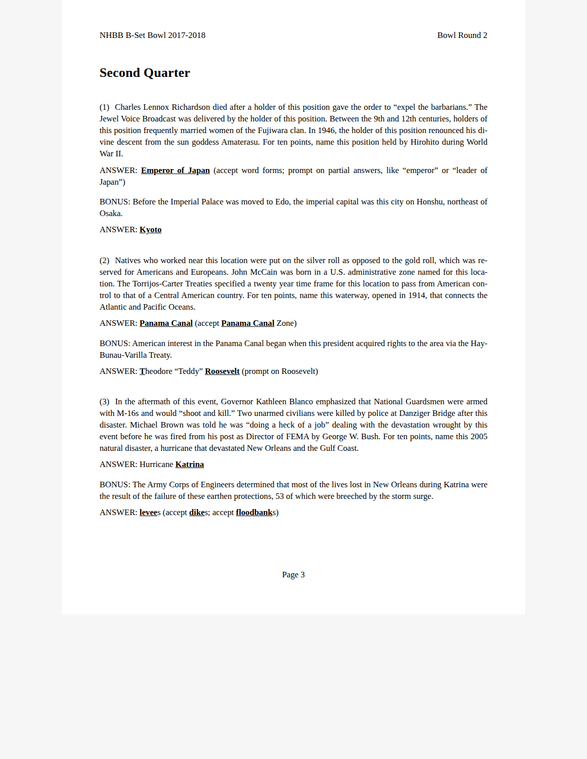NHBB B-Set Bowl 2017-2018 Bowl Round 2
Second Quarter
(1) Charles Lennox Richardson died after a holder of this position gave the order to “expel the barbarians.” The Jewel Voice Broadcast was delivered by the holder of this position. Between the 9th and 12th centuries, holders of this position frequently married women of the Fujiwara clan. In 1946, the holder of this position renounced his divine descent from the sun goddess Amaterasu. For ten points, name this position held by Hirohito during World War II.
ANSWER: Emperor of Japan (accept word forms; prompt on partial answers, like “emperor” or “leader of Japan”)
BONUS: Before the Imperial Palace was moved to Edo, the imperial capital was this city on Honshu, northeast of Osaka.
ANSWER: Kyoto
(2) Natives who worked near this location were put on the silver roll as opposed to the gold roll, which was reserved for Americans and Europeans. John McCain was born in a U.S. administrative zone named for this location. The Torrijos-Carter Treaties specified a twenty year time frame for this location to pass from American control to that of a Central American country. For ten points, name this waterway, opened in 1914, that connects the Atlantic and Pacific Oceans.
ANSWER: Panama Canal (accept Panama Canal Zone)
BONUS: American interest in the Panama Canal began when this president acquired rights to the area via the Hay-Bunau-Varilla Treaty.
ANSWER: Theodore “Teddy” Roosevelt (prompt on Roosevelt)
(3) In the aftermath of this event, Governor Kathleen Blanco emphasized that National Guardsmen were armed with M-16s and would “shoot and kill.” Two unarmed civilians were killed by police at Danziger Bridge after this disaster. Michael Brown was told he was “doing a heck of a job” dealing with the devastation wrought by this event before he was fired from his post as Director of FEMA by George W. Bush. For ten points, name this 2005 natural disaster, a hurricane that devastated New Orleans and the Gulf Coast.
ANSWER: Hurricane Katrina
BONUS: The Army Corps of Engineers determined that most of the lives lost in New Orleans during Katrina were the result of the failure of these earthen protections, 53 of which were breeched by the storm surge.
ANSWER: levees (accept dikes; accept floodbanks)
Page 3